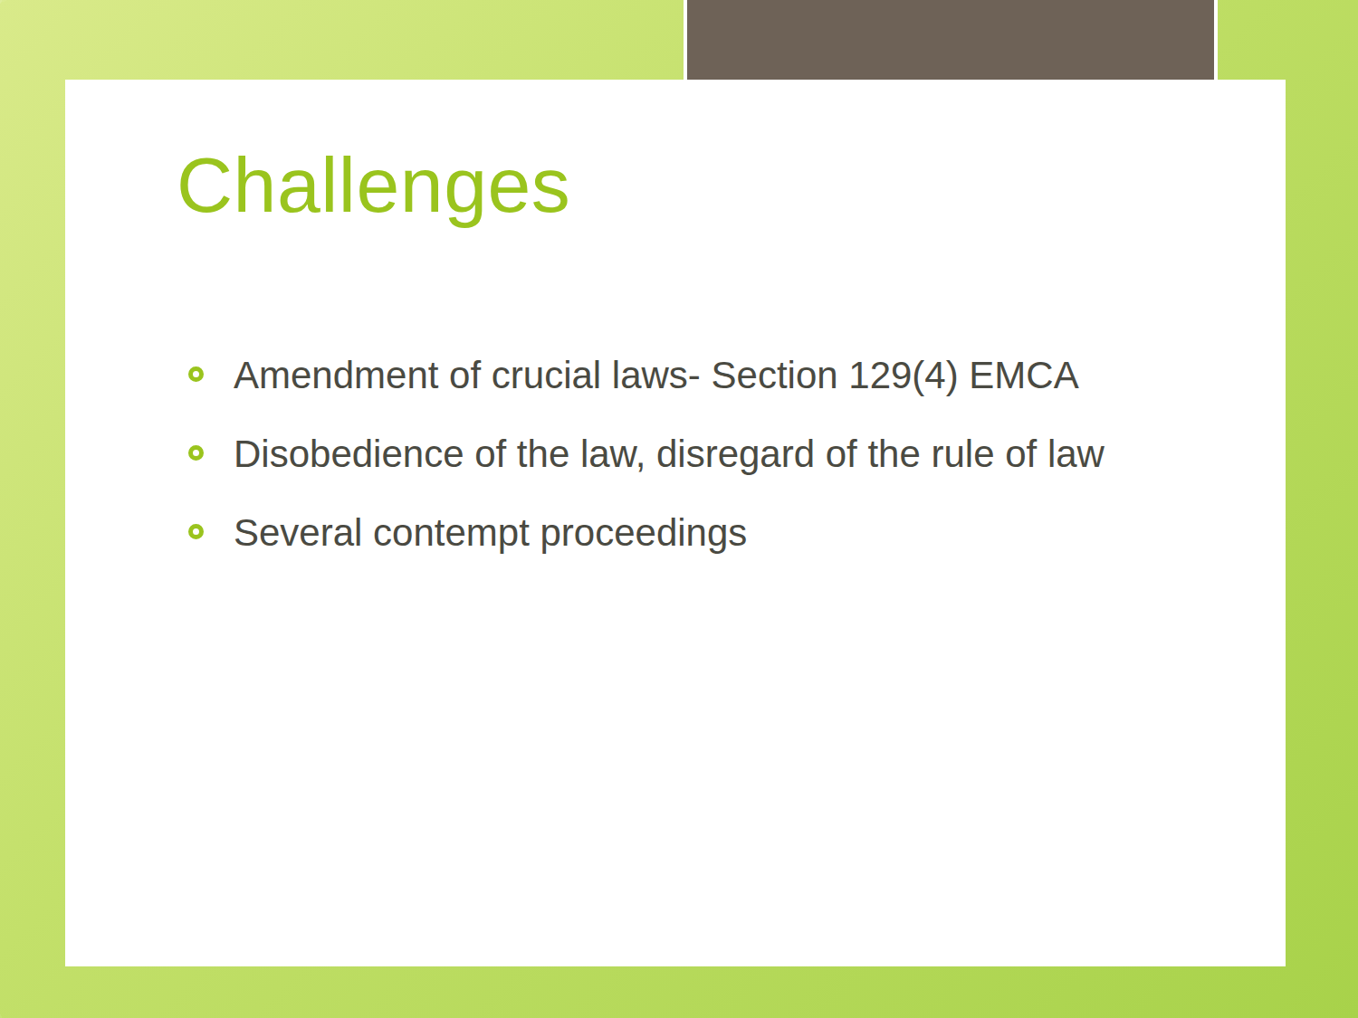Challenges
Amendment of crucial laws- Section 129(4) EMCA
Disobedience of the law, disregard of the rule of law
Several contempt proceedings